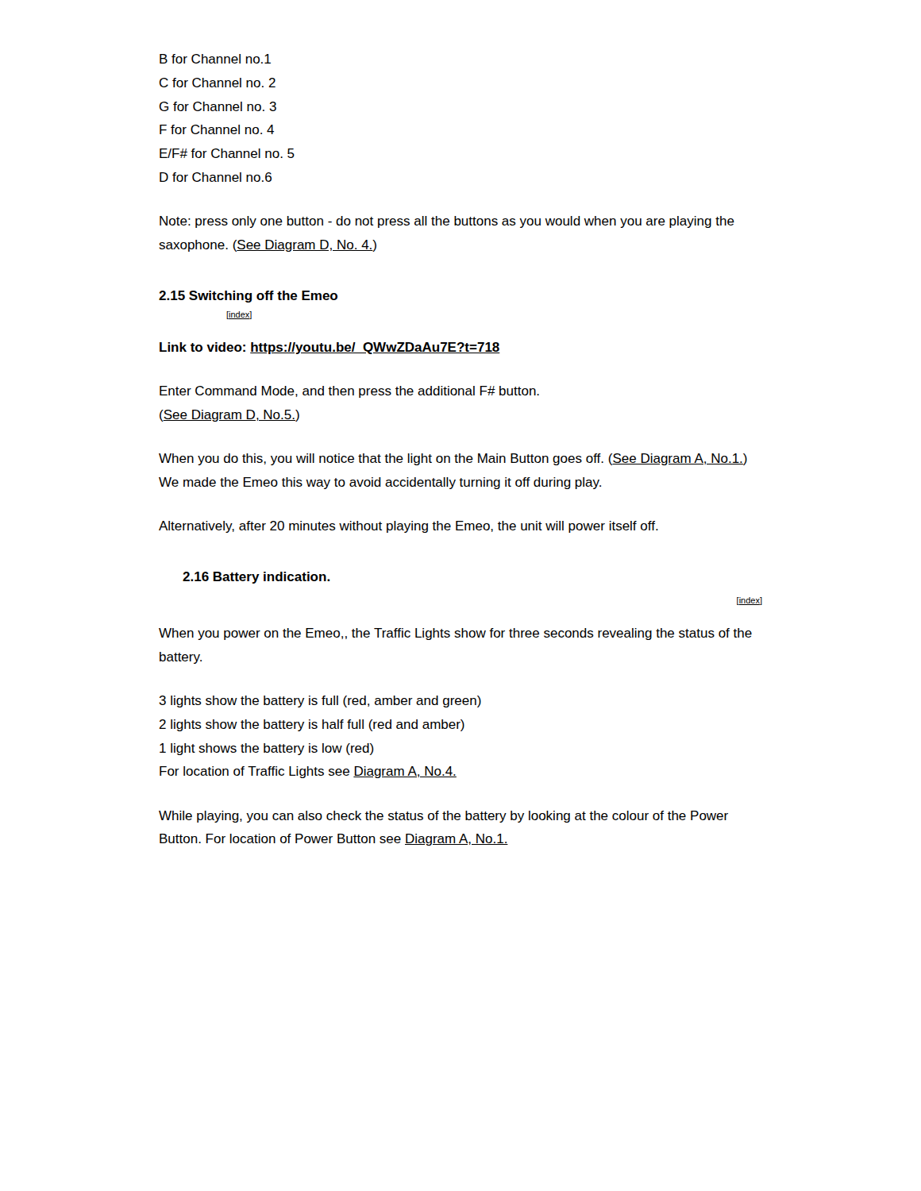B for Channel no.1
C for Channel no. 2
G for Channel no. 3
F for Channel no. 4
E/F# for Channel no. 5
D for Channel no.6
Note: press only one button - do not press all the buttons as you would when you are playing the saxophone. (See Diagram D, No. 4.)
2.15 Switching off the Emeo
[index]
Link to video: https://youtu.be/_QWwZDaAu7E?t=718
Enter Command Mode, and then press the additional F# button.
(See Diagram D, No.5.)
When you do this, you will notice that the light on the Main Button goes off. (See Diagram A, No.1.) We made the Emeo this way to avoid accidentally turning it off during play.
Alternatively, after 20 minutes without playing the Emeo, the unit will power itself off.
2.16 Battery indication.
[index]
When you power on the Emeo,, the Traffic Lights show for three seconds revealing the status of the battery.
3 lights show the battery is full (red, amber and green)
2 lights show the battery is half full (red and amber)
1 light shows the battery is low (red)
For location of Traffic Lights see Diagram A, No.4.
While playing, you can also check the status of the battery by looking at the colour of the Power Button. For location of Power Button see Diagram A, No.1.